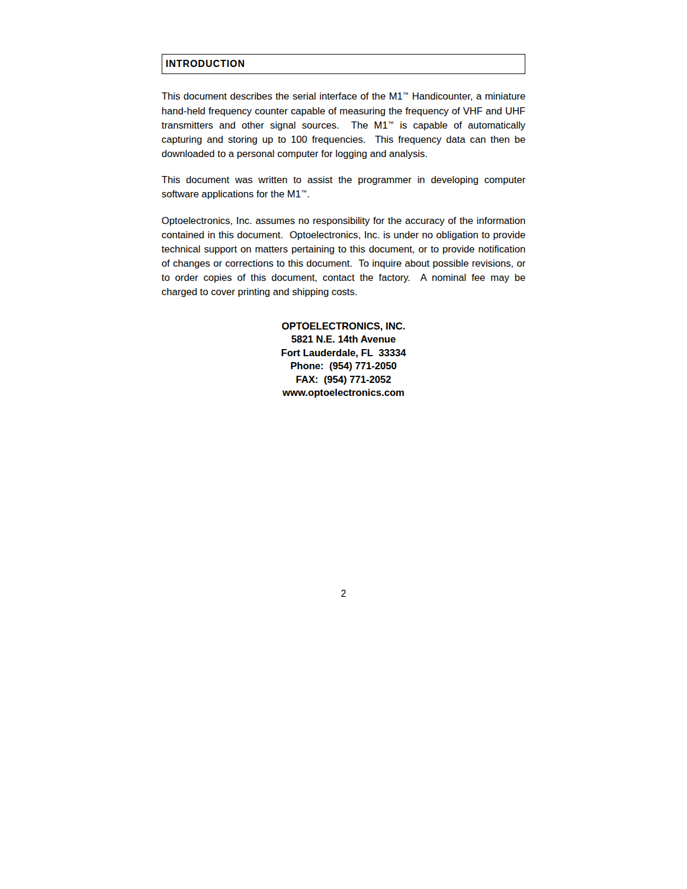INTRODUCTION
This document describes the serial interface of the M1™ Handicounter, a miniature hand-held frequency counter capable of measuring the frequency of VHF and UHF transmitters and other signal sources. The M1™ is capable of automatically capturing and storing up to 100 frequencies. This frequency data can then be downloaded to a personal computer for logging and analysis.
This document was written to assist the programmer in developing computer software applications for the M1™.
Optoelectronics, Inc. assumes no responsibility for the accuracy of the information contained in this document. Optoelectronics, Inc. is under no obligation to provide technical support on matters pertaining to this document, or to provide notification of changes or corrections to this document. To inquire about possible revisions, or to order copies of this document, contact the factory. A nominal fee may be charged to cover printing and shipping costs.
OPTOELECTRONICS, INC.
5821 N.E. 14th Avenue
Fort Lauderdale, FL 33334
Phone: (954) 771-2050
FAX: (954) 771-2052
www.optoelectronics.com
2